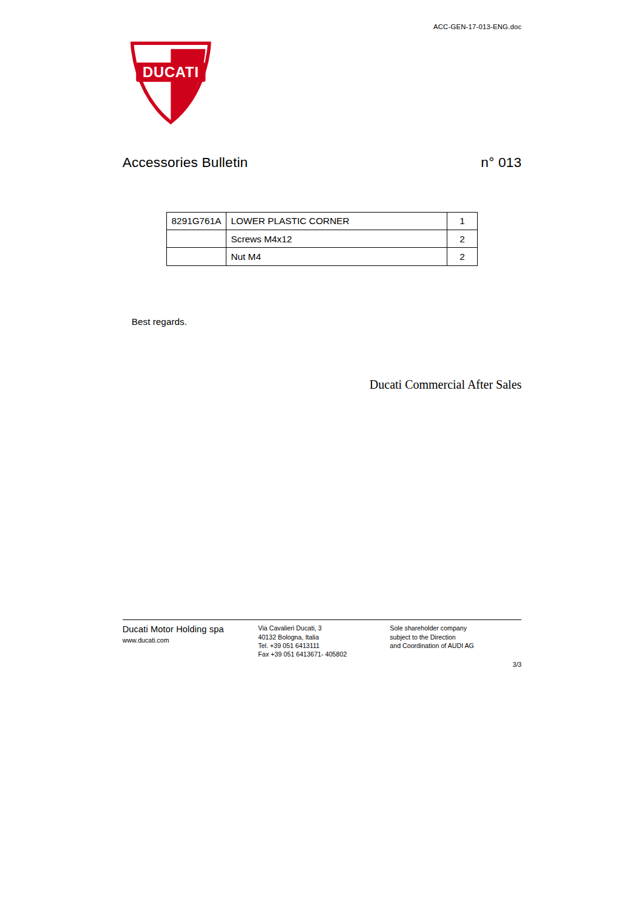ACC-GEN-17-013-ENG.doc
DUCATI
Accessories Bulletin
n° 013
| 8291G761A | LOWER PLASTIC CORNER | 1 |
| | Screws M4x12 | 2 |
| | Nut M4 | 2 |
Best regards.
Ducati Commercial After Sales
Ducati Motor Holding spa
www.ducati.com
Via Cavalieri Ducati, 3
40132 Bologna, Italia
Tel. +39 051 6413111
Fax +39 051 6413671- 405802
Sole shareholder company
subject to the Direction
and Coordination of AUDI AG
3/3